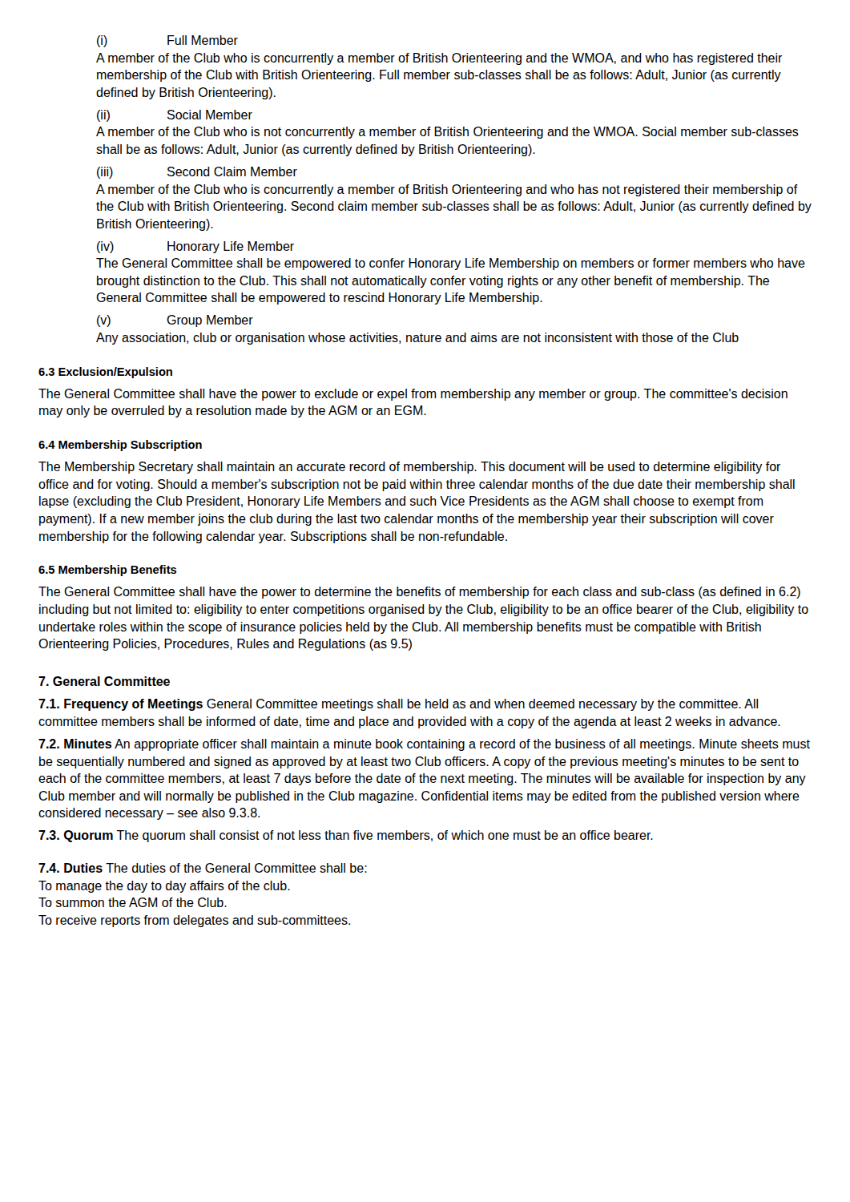(i) Full Member
A member of the Club who is concurrently a member of British Orienteering and the WMOA, and who has registered their membership of the Club with British Orienteering. Full member sub-classes shall be as follows: Adult, Junior (as currently defined by British Orienteering).
(ii) Social Member
A member of the Club who is not concurrently a member of British Orienteering and the WMOA. Social member sub-classes shall be as follows: Adult, Junior (as currently defined by British Orienteering).
(iii) Second Claim Member
A member of the Club who is concurrently a member of British Orienteering and who has not registered their membership of the Club with British Orienteering. Second claim member sub-classes shall be as follows: Adult, Junior (as currently defined by British Orienteering).
(iv) Honorary Life Member
The General Committee shall be empowered to confer Honorary Life Membership on members or former members who have brought distinction to the Club. This shall not automatically confer voting rights or any other benefit of membership. The General Committee shall be empowered to rescind Honorary Life Membership.
(v) Group Member
Any association, club or organisation whose activities, nature and aims are not inconsistent with those of the Club
6.3 Exclusion/Expulsion
The General Committee shall have the power to exclude or expel from membership any member or group. The committee's decision may only be overruled by a resolution made by the AGM or an EGM.
6.4 Membership Subscription
The Membership Secretary shall maintain an accurate record of membership. This document will be used to determine eligibility for office and for voting. Should a member's subscription not be paid within three calendar months of the due date their membership shall lapse (excluding the Club President, Honorary Life Members and such Vice Presidents as the AGM shall choose to exempt from payment). If a new member joins the club during the last two calendar months of the membership year their subscription will cover membership for the following calendar year. Subscriptions shall be non-refundable.
6.5 Membership Benefits
The General Committee shall have the power to determine the benefits of membership for each class and sub-class (as defined in 6.2) including but not limited to: eligibility to enter competitions organised by the Club, eligibility to be an office bearer of the Club, eligibility to undertake roles within the scope of insurance policies held by the Club. All membership benefits must be compatible with British Orienteering Policies, Procedures, Rules and Regulations (as 9.5)
7. General Committee
7.1. Frequency of Meetings General Committee meetings shall be held as and when deemed necessary by the committee. All committee members shall be informed of date, time and place and provided with a copy of the agenda at least 2 weeks in advance.
7.2. Minutes An appropriate officer shall maintain a minute book containing a record of the business of all meetings. Minute sheets must be sequentially numbered and signed as approved by at least two Club officers. A copy of the previous meeting's minutes to be sent to each of the committee members, at least 7 days before the date of the next meeting. The minutes will be available for inspection by any Club member and will normally be published in the Club magazine. Confidential items may be edited from the published version where considered necessary – see also 9.3.8.
7.3. Quorum The quorum shall consist of not less than five members, of which one must be an office bearer.
7.4. Duties The duties of the General Committee shall be:
To manage the day to day affairs of the club.
To summon the AGM of the Club.
To receive reports from delegates and sub-committees.